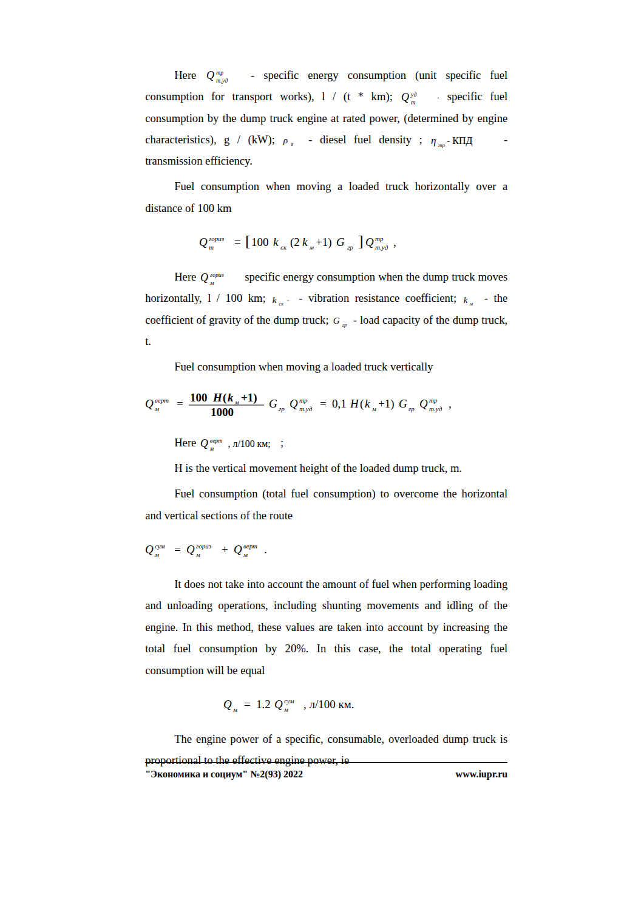Here - specific energy consumption (unit specific fuel consumption for transport works), l / (t * km); · specific fuel consumption by the dump truck engine at rated power, (determined by engine characteristics), g / (kW); - diesel fuel density ; - transmission efficiency.
Fuel consumption when moving a loaded truck horizontally over a distance of 100 km
Here specific energy consumption when the dump truck moves horizontally, l / 100 km; - vibration resistance coefficient; - the coefficient of gravity of the dump truck; - load capacity of the dump truck, t.
Fuel consumption when moving a loaded truck vertically
Here ;
H is the vertical movement height of the loaded dump truck, m.
Fuel consumption (total fuel consumption) to overcome the horizontal and vertical sections of the route
It does not take into account the amount of fuel when performing loading and unloading operations, including shunting movements and idling of the engine. In this method, these values are taken into account by increasing the total fuel consumption by 20%. In this case, the total operating fuel consumption will be equal
The engine power of a specific, consumable, overloaded dump truck is proportional to the effective engine power, ie
"Экономика и социум" №2(93) 2022 www.iupr.ru